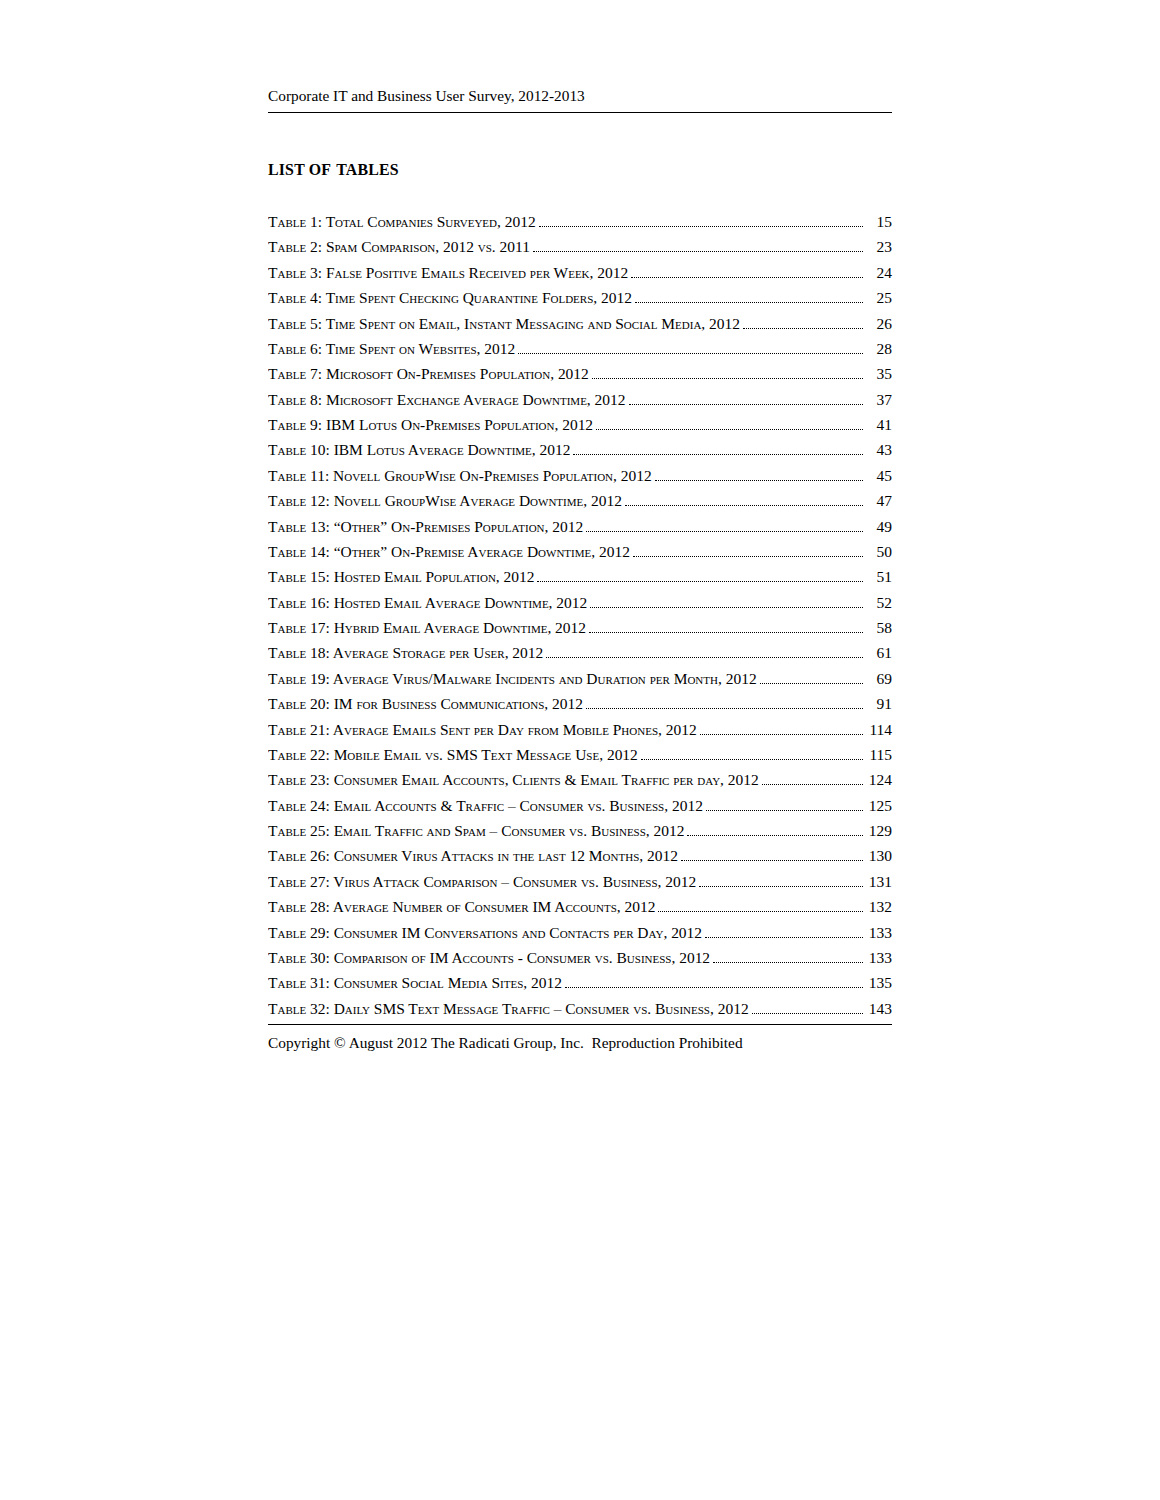Corporate IT and Business User Survey, 2012-2013
LIST OF TABLES
Table 1: Total Companies Surveyed, 2012 15
Table 2: Spam Comparison, 2012 vs. 2011 23
Table 3: False Positive Emails Received per Week, 2012 24
Table 4: Time Spent Checking Quarantine Folders, 2012 25
Table 5: Time Spent on Email, Instant Messaging and Social Media, 2012 26
Table 6: Time Spent on Websites, 2012 28
Table 7: Microsoft On-Premises Population, 2012 35
Table 8: Microsoft Exchange Average Downtime, 2012 37
Table 9: IBM Lotus On-Premises Population, 2012 41
Table 10: IBM Lotus Average Downtime, 2012 43
Table 11: Novell GroupWise On-Premises Population, 2012 45
Table 12: Novell GroupWise Average Downtime, 2012 47
Table 13: “Other” On-Premises Population, 2012 49
Table 14: “Other” On-Premise Average Downtime, 2012 50
Table 15: Hosted Email Population, 2012 51
Table 16: Hosted Email Average Downtime, 2012 52
Table 17: Hybrid Email Average Downtime, 2012 58
Table 18: Average Storage per User, 2012 61
Table 19: Average Virus/Malware Incidents and Duration per Month, 2012 69
Table 20: IM for Business Communications, 2012 91
Table 21: Average Emails Sent per Day from Mobile Phones, 2012 114
Table 22: Mobile Email vs. SMS Text Message Use, 2012 115
Table 23: Consumer Email Accounts, Clients & Email Traffic per day, 2012 124
Table 24: Email Accounts & Traffic – Consumer vs. Business, 2012 125
Table 25: Email Traffic and Spam – Consumer vs. Business, 2012 129
Table 26: Consumer Virus Attacks in the last 12 Months, 2012 130
Table 27: Virus Attack Comparison – Consumer vs. Business, 2012 131
Table 28: Average Number of Consumer IM Accounts, 2012 132
Table 29: Consumer IM Conversations and Contacts per Day, 2012 133
Table 30: Comparison of IM Accounts - Consumer vs. Business, 2012 133
Table 31: Consumer Social Media Sites, 2012 135
Table 32: Daily SMS Text Message Traffic – Consumer vs. Business, 2012 143
Copyright © August 2012 The Radicati Group, Inc. Reproduction Prohibited